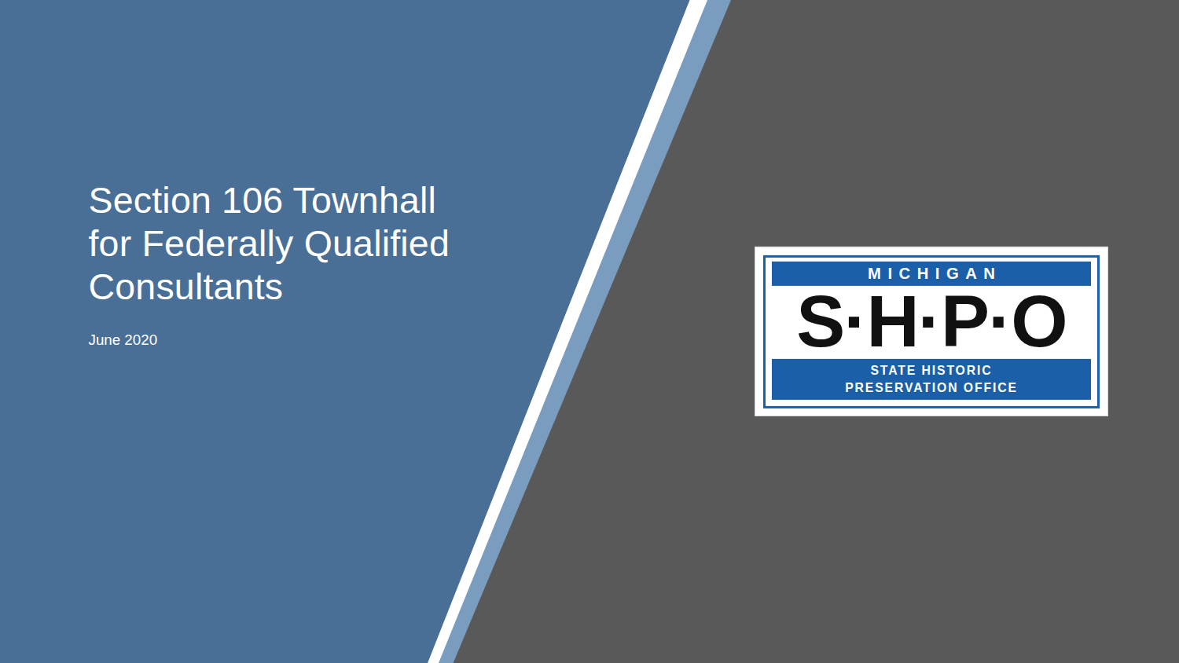Section 106 Townhall for Federally Qualified Consultants
June 2020
MICHIGAN
S·H·P·O
STATE HISTORIC
PRESERVATION OFFICE